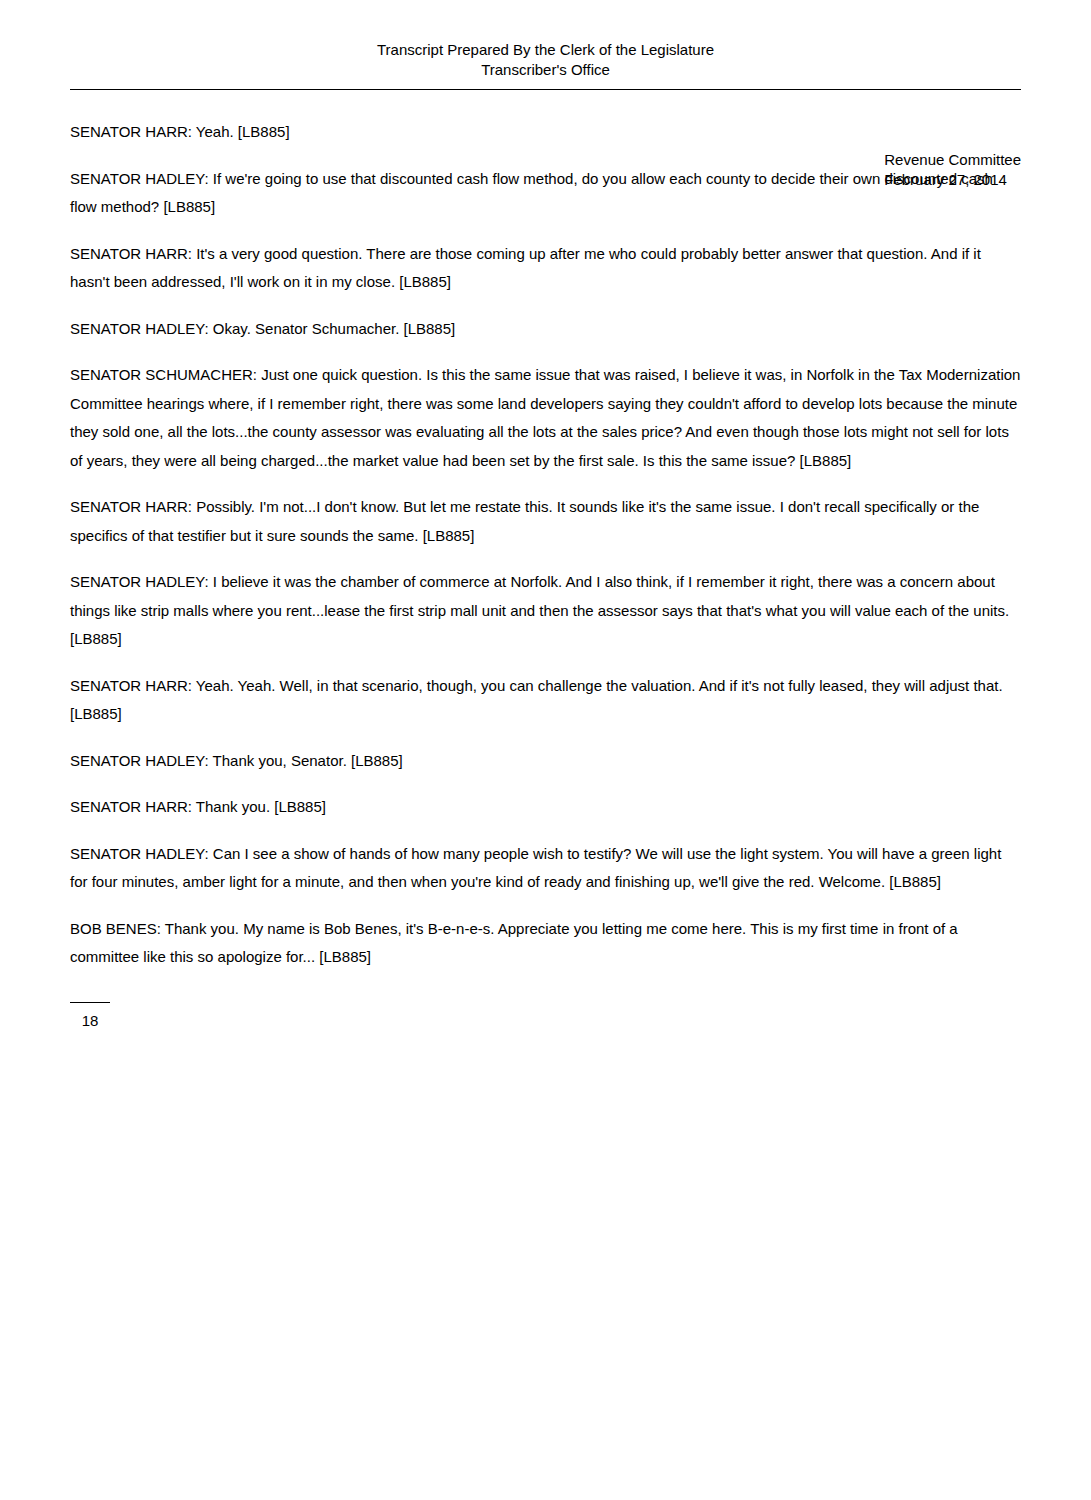Transcript Prepared By the Clerk of the Legislature
Transcriber's Office
Revenue Committee
February 27, 2014
SENATOR HARR: Yeah. [LB885]
SENATOR HADLEY: If we're going to use that discounted cash flow method, do you allow each county to decide their own discounted cash flow method? [LB885]
SENATOR HARR: It's a very good question. There are those coming up after me who could probably better answer that question. And if it hasn't been addressed, I'll work on it in my close. [LB885]
SENATOR HADLEY: Okay. Senator Schumacher. [LB885]
SENATOR SCHUMACHER: Just one quick question. Is this the same issue that was raised, I believe it was, in Norfolk in the Tax Modernization Committee hearings where, if I remember right, there was some land developers saying they couldn't afford to develop lots because the minute they sold one, all the lots...the county assessor was evaluating all the lots at the sales price? And even though those lots might not sell for lots of years, they were all being charged...the market value had been set by the first sale. Is this the same issue? [LB885]
SENATOR HARR: Possibly. I'm not...I don't know. But let me restate this. It sounds like it's the same issue. I don't recall specifically or the specifics of that testifier but it sure sounds the same. [LB885]
SENATOR HADLEY: I believe it was the chamber of commerce at Norfolk. And I also think, if I remember it right, there was a concern about things like strip malls where you rent...lease the first strip mall unit and then the assessor says that that's what you will value each of the units. [LB885]
SENATOR HARR: Yeah. Yeah. Well, in that scenario, though, you can challenge the valuation. And if it's not fully leased, they will adjust that. [LB885]
SENATOR HADLEY: Thank you, Senator. [LB885]
SENATOR HARR: Thank you. [LB885]
SENATOR HADLEY: Can I see a show of hands of how many people wish to testify? We will use the light system. You will have a green light for four minutes, amber light for a minute, and then when you're kind of ready and finishing up, we'll give the red. Welcome. [LB885]
BOB BENES: Thank you. My name is Bob Benes, it's B-e-n-e-s. Appreciate you letting me come here. This is my first time in front of a committee like this so apologize for... [LB885]
18